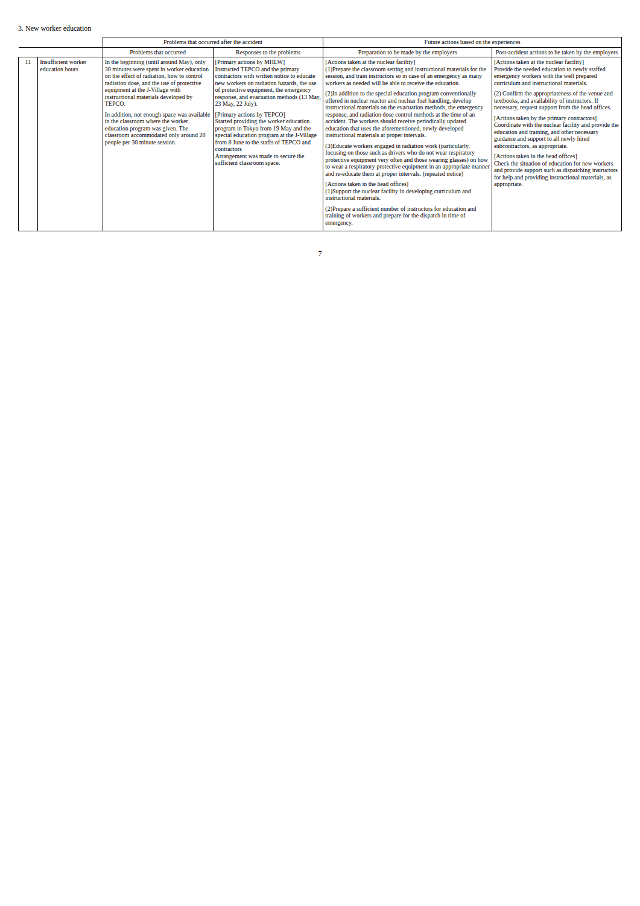3. New worker education
| | Problems that occurred after the accident | Future actions based on the experiences |
| --- | --- | --- |
| | Problems that occurred | Responses to the problems | Preparation to be made by the employers | Post-accident actions to be taken by the employers |
| 11 | Insufficient worker education hours | In the beginning (until around May), only 30 minutes were spent in worker education on the effect of radiation, how to control radiation dose, and the use of protective equipment at the J-Village with instructional materials developed by TEPCO. In addition, not enough space was available in the classroom where the worker education program was given. The classroom accommodated only around 20 people per 30 minute session. | [Primary actions by MHLW] Instructed TEPCO and the primary contractors with written notice to educate new workers on radiation hazards, the use of protective equipment, the emergency response, and evacuation methods (13 May, 23 May, 22 July). [Primary actions by TEPCO] Started providing the worker education program in Tokyo from 19 May and the special education program at the J-Village from 8 June to the staffs of TEPCO and contractors Arrangement was made to secure the sufficient classroom space. | [Actions taken at the nuclear facility] (1)Prepare the classroom setting and instructional materials for the session, and train instructors so in case of an emergency as many workers as needed will be able to receive the education. (2)In addition to the special education program conventionally offered in nuclear reactor and nuclear fuel handling, develop instructional materials on the evacuation methods, the emergency response, and radiation dose control methods at the time of an accident. The workers should receive periodically updated education that uses the aforementioned, newly developed instructional materials at proper intervals. (3)Educate workers engaged in radiation work (particularly, focusing on those such as drivers who do not wear respiratory protective equipment very often and those wearing glasses) on how to wear a respiratory protective equipment in an appropriate manner and re-educate them at proper intervals. (repeated notice) [Actions taken in the head offices] (1)Support the nuclear facility in developing curriculum and instructional materials. (2)Prepare a sufficient number of instructors for education and training of workers and prepare for the dispatch in time of emergency. | [Actions taken at the nuclear facility] Provide the needed education to newly staffed emergency workers with the well prepared curriculum and instructional materials. (2) Confirm the appropriateness of the venue and textbooks, and availability of instructors. If necessary, request support from the head offices. [Actions taken by the primary contractors] Coordinate with the nuclear facility and provide the education and training, and other necessary guidance and support to all newly hired subcontractors, as appropriate. [Actions taken in the head offices] Check the situation of education for new workers and provide support such as dispatching instructors for help and providing instructional materials, as appropriate. |
7